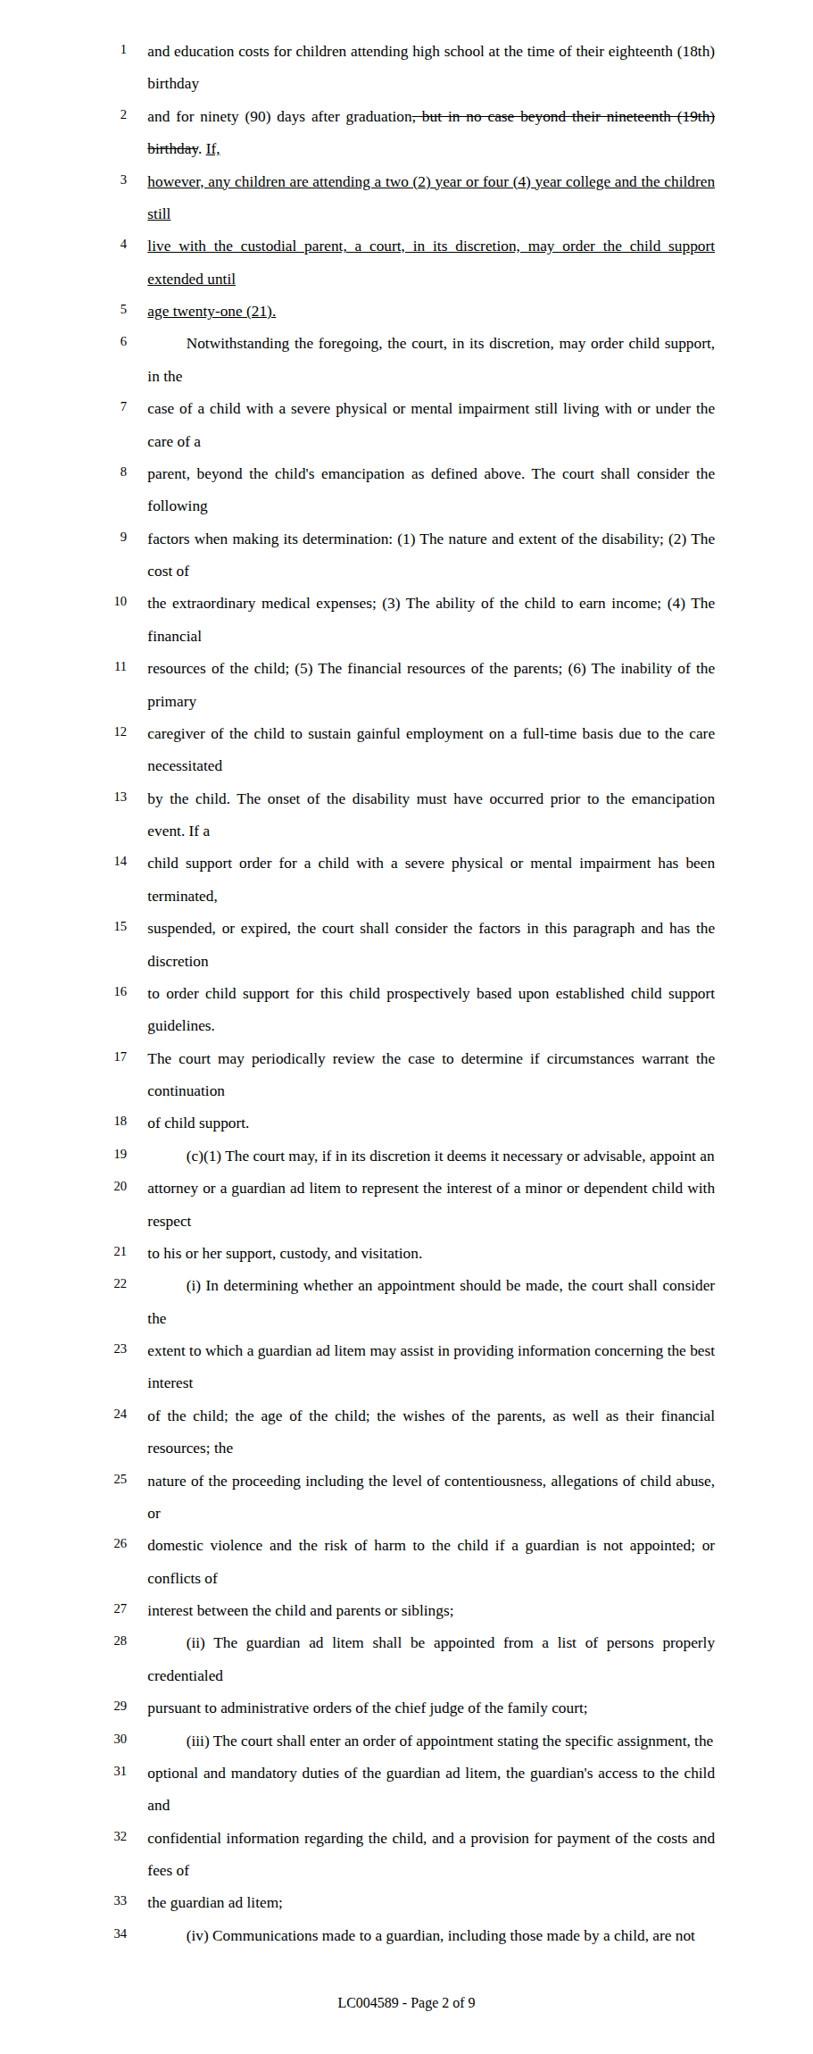and education costs for children attending high school at the time of their eighteenth (18th) birthday
and for ninety (90) days after graduation, but in no case beyond their nineteenth (19th) birthday. If,
however, any children are attending a two (2) year or four (4) year college and the children still
live with the custodial parent, a court, in its discretion, may order the child support extended until
age twenty-one (21).
Notwithstanding the foregoing, the court, in its discretion, may order child support, in the
case of a child with a severe physical or mental impairment still living with or under the care of a
parent, beyond the child's emancipation as defined above. The court shall consider the following
factors when making its determination: (1) The nature and extent of the disability; (2) The cost of
the extraordinary medical expenses; (3) The ability of the child to earn income; (4) The financial
resources of the child; (5) The financial resources of the parents; (6) The inability of the primary
caregiver of the child to sustain gainful employment on a full-time basis due to the care necessitated
by the child. The onset of the disability must have occurred prior to the emancipation event. If a
child support order for a child with a severe physical or mental impairment has been terminated,
suspended, or expired, the court shall consider the factors in this paragraph and has the discretion
to order child support for this child prospectively based upon established child support guidelines.
The court may periodically review the case to determine if circumstances warrant the continuation
of child support.
(c)(1) The court may, if in its discretion it deems it necessary or advisable, appoint an
attorney or a guardian ad litem to represent the interest of a minor or dependent child with respect
to his or her support, custody, and visitation.
(i) In determining whether an appointment should be made, the court shall consider the
extent to which a guardian ad litem may assist in providing information concerning the best interest
of the child; the age of the child; the wishes of the parents, as well as their financial resources; the
nature of the proceeding including the level of contentiousness, allegations of child abuse, or
domestic violence and the risk of harm to the child if a guardian is not appointed; or conflicts of
interest between the child and parents or siblings;
(ii) The guardian ad litem shall be appointed from a list of persons properly credentialed
pursuant to administrative orders of the chief judge of the family court;
(iii) The court shall enter an order of appointment stating the specific assignment, the
optional and mandatory duties of the guardian ad litem, the guardian's access to the child and
confidential information regarding the child, and a provision for payment of the costs and fees of
the guardian ad litem;
(iv) Communications made to a guardian, including those made by a child, are not
LC004589 - Page 2 of 9